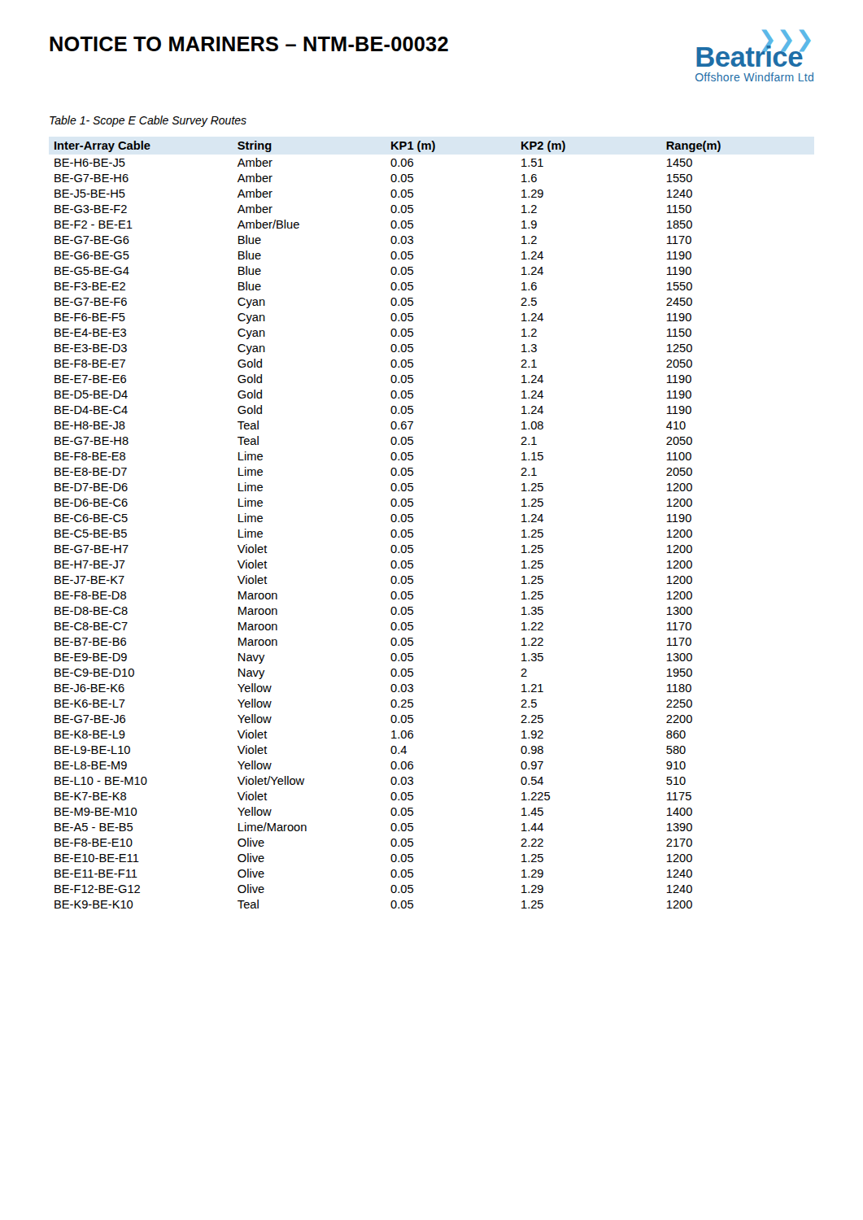NOTICE TO MARINERS – NTM-BE-00032
❯❯❯
Beatrice
Offshore Windfarm Ltd
Table 1- Scope E Cable Survey Routes
| Inter-Array Cable | String | KP1 (m) | KP2 (m) | Range(m) |
| --- | --- | --- | --- | --- |
| BE-H6-BE-J5 | Amber | 0.06 | 1.51 | 1450 |
| BE-G7-BE-H6 | Amber | 0.05 | 1.6 | 1550 |
| BE-J5-BE-H5 | Amber | 0.05 | 1.29 | 1240 |
| BE-G3-BE-F2 | Amber | 0.05 | 1.2 | 1150 |
| BE-F2 - BE-E1 | Amber/Blue | 0.05 | 1.9 | 1850 |
| BE-G7-BE-G6 | Blue | 0.03 | 1.2 | 1170 |
| BE-G6-BE-G5 | Blue | 0.05 | 1.24 | 1190 |
| BE-G5-BE-G4 | Blue | 0.05 | 1.24 | 1190 |
| BE-F3-BE-E2 | Blue | 0.05 | 1.6 | 1550 |
| BE-G7-BE-F6 | Cyan | 0.05 | 2.5 | 2450 |
| BE-F6-BE-F5 | Cyan | 0.05 | 1.24 | 1190 |
| BE-E4-BE-E3 | Cyan | 0.05 | 1.2 | 1150 |
| BE-E3-BE-D3 | Cyan | 0.05 | 1.3 | 1250 |
| BE-F8-BE-E7 | Gold | 0.05 | 2.1 | 2050 |
| BE-E7-BE-E6 | Gold | 0.05 | 1.24 | 1190 |
| BE-D5-BE-D4 | Gold | 0.05 | 1.24 | 1190 |
| BE-D4-BE-C4 | Gold | 0.05 | 1.24 | 1190 |
| BE-H8-BE-J8 | Teal | 0.67 | 1.08 | 410 |
| BE-G7-BE-H8 | Teal | 0.05 | 2.1 | 2050 |
| BE-F8-BE-E8 | Lime | 0.05 | 1.15 | 1100 |
| BE-E8-BE-D7 | Lime | 0.05 | 2.1 | 2050 |
| BE-D7-BE-D6 | Lime | 0.05 | 1.25 | 1200 |
| BE-D6-BE-C6 | Lime | 0.05 | 1.25 | 1200 |
| BE-C6-BE-C5 | Lime | 0.05 | 1.24 | 1190 |
| BE-C5-BE-B5 | Lime | 0.05 | 1.25 | 1200 |
| BE-G7-BE-H7 | Violet | 0.05 | 1.25 | 1200 |
| BE-H7-BE-J7 | Violet | 0.05 | 1.25 | 1200 |
| BE-J7-BE-K7 | Violet | 0.05 | 1.25 | 1200 |
| BE-F8-BE-D8 | Maroon | 0.05 | 1.25 | 1200 |
| BE-D8-BE-C8 | Maroon | 0.05 | 1.35 | 1300 |
| BE-C8-BE-C7 | Maroon | 0.05 | 1.22 | 1170 |
| BE-B7-BE-B6 | Maroon | 0.05 | 1.22 | 1170 |
| BE-E9-BE-D9 | Navy | 0.05 | 1.35 | 1300 |
| BE-C9-BE-D10 | Navy | 0.05 | 2 | 1950 |
| BE-J6-BE-K6 | Yellow | 0.03 | 1.21 | 1180 |
| BE-K6-BE-L7 | Yellow | 0.25 | 2.5 | 2250 |
| BE-G7-BE-J6 | Yellow | 0.05 | 2.25 | 2200 |
| BE-K8-BE-L9 | Violet | 1.06 | 1.92 | 860 |
| BE-L9-BE-L10 | Violet | 0.4 | 0.98 | 580 |
| BE-L8-BE-M9 | Yellow | 0.06 | 0.97 | 910 |
| BE-L10 - BE-M10 | Violet/Yellow | 0.03 | 0.54 | 510 |
| BE-K7-BE-K8 | Violet | 0.05 | 1.225 | 1175 |
| BE-M9-BE-M10 | Yellow | 0.05 | 1.45 | 1400 |
| BE-A5 - BE-B5 | Lime/Maroon | 0.05 | 1.44 | 1390 |
| BE-F8-BE-E10 | Olive | 0.05 | 2.22 | 2170 |
| BE-E10-BE-E11 | Olive | 0.05 | 1.25 | 1200 |
| BE-E11-BE-F11 | Olive | 0.05 | 1.29 | 1240 |
| BE-F12-BE-G12 | Olive | 0.05 | 1.29 | 1240 |
| BE-K9-BE-K10 | Teal | 0.05 | 1.25 | 1200 |